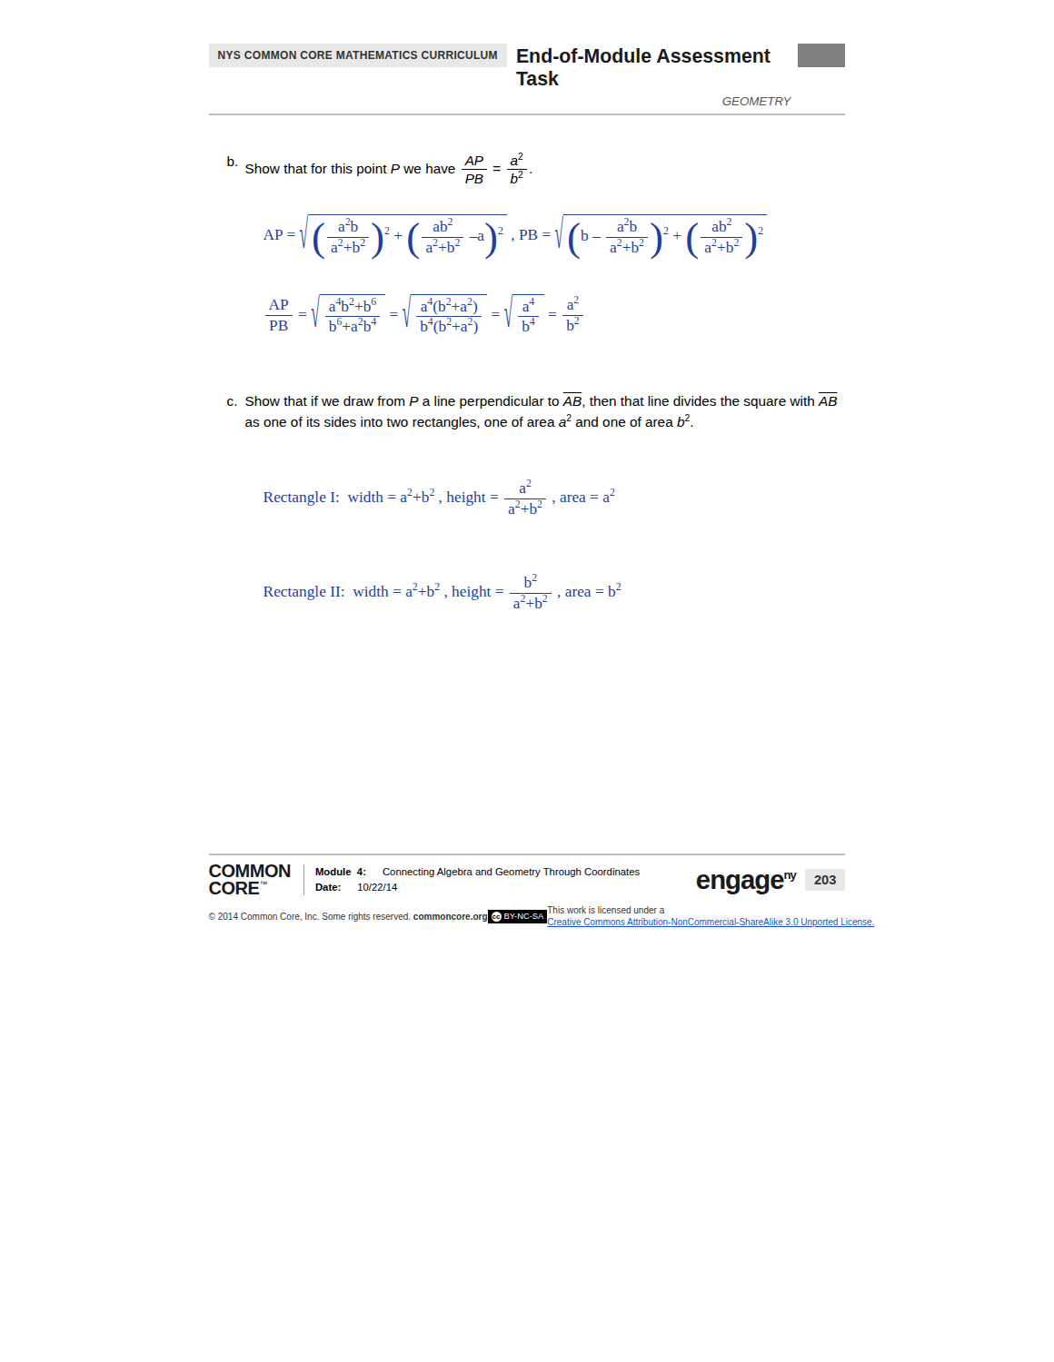NYS COMMON CORE MATHEMATICS CURRICULUM
End-of-Module Assessment Task
GEOMETRY
b.
Show that for this point P we have AP PB = a2 b2.
AP = (a2b a2+b2)2 + (ab2 a2+b2 –a)2 , PB = (b – a2b a2+b2)2 + (ab2 a2+b2)2
AP PB = a4b2+b6 b6+a2b4 = a4(b2+a2) b4(b2+a2) = a4 b4 = a2 b2
c.
Show that if we draw from P a line perpendicular to AB, then that line divides the square with AB as one of its sides into two rectangles, one of area a2 and one of area b2.
Rectangle I: width = a2+b2 , height = a2 a2+b2 , area = a2
Rectangle II: width = a2+b2 , height = b2 a2+b2 , area = b2
COMMON
CORE™
Module 4: Connecting Algebra and Geometry Through Coordinates
Date: 10/22/14
engageny
203
© 2014 Common Core, Inc. Some rights reserved. commoncore.org
cc BY-NC-SA
This work is licensed under a
Creative Commons Attribution-NonCommercial-ShareAlike 3.0 Unported License.